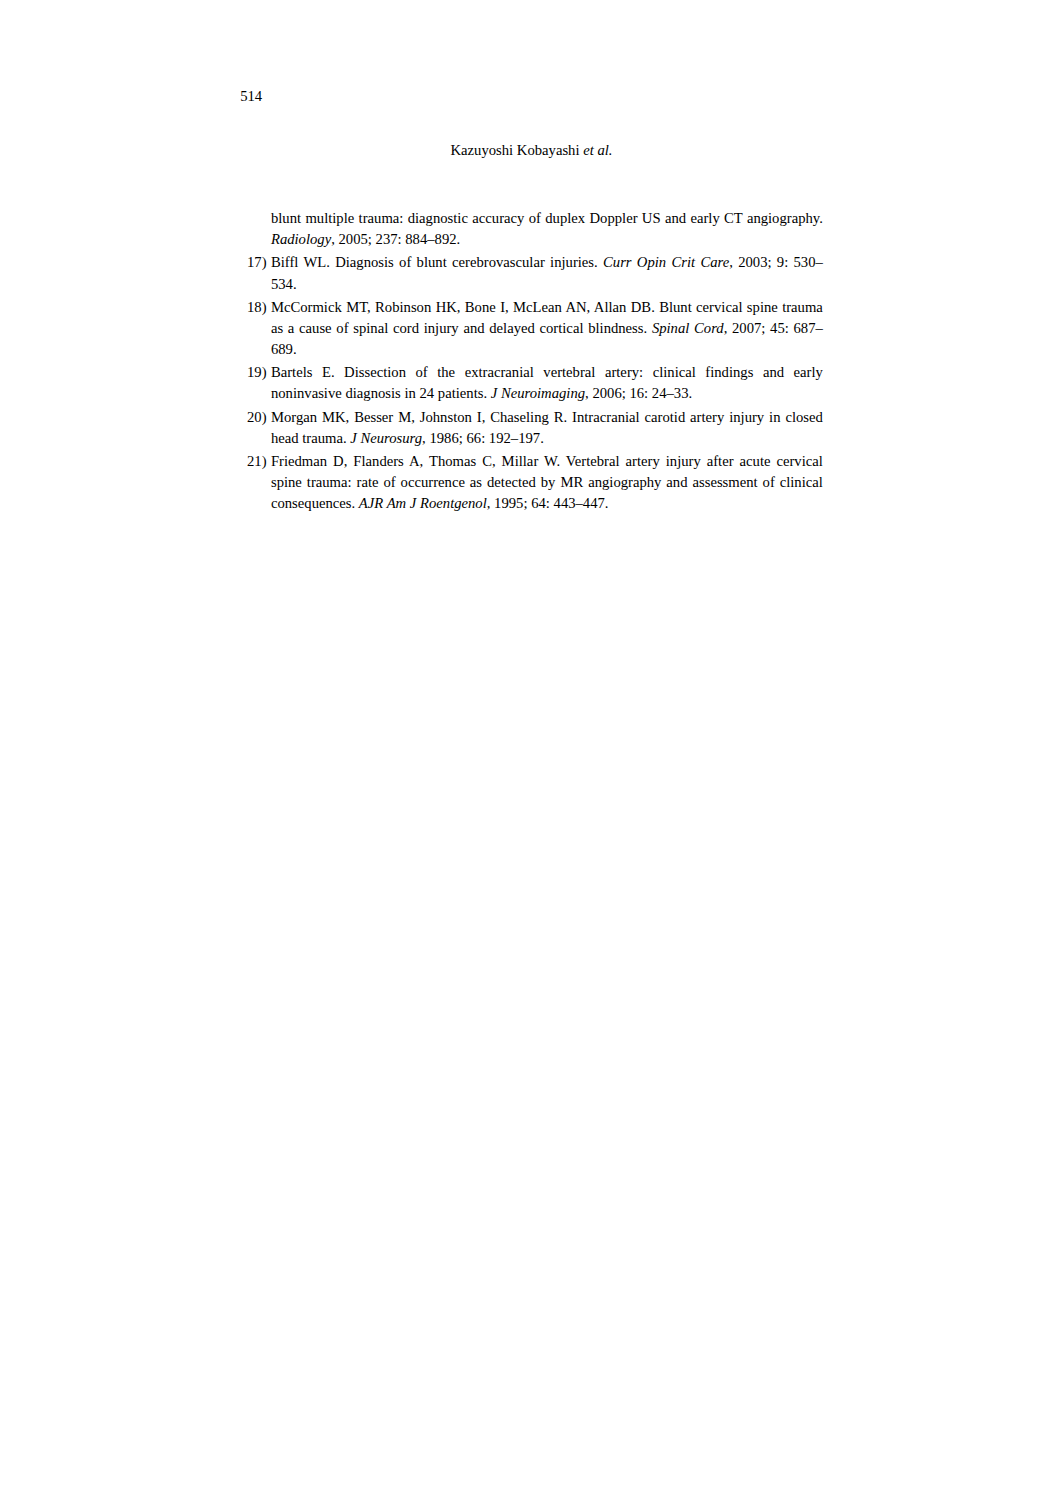514
Kazuyoshi Kobayashi et al.
blunt multiple trauma: diagnostic accuracy of duplex Doppler US and early CT angiography. Radiology, 2005; 237: 884–892.
17) Biffl WL. Diagnosis of blunt cerebrovascular injuries. Curr Opin Crit Care, 2003; 9: 530–534.
18) McCormick MT, Robinson HK, Bone I, McLean AN, Allan DB. Blunt cervical spine trauma as a cause of spinal cord injury and delayed cortical blindness. Spinal Cord, 2007; 45: 687–689.
19) Bartels E. Dissection of the extracranial vertebral artery: clinical findings and early noninvasive diagnosis in 24 patients. J Neuroimaging, 2006; 16: 24–33.
20) Morgan MK, Besser M, Johnston I, Chaseling R. Intracranial carotid artery injury in closed head trauma. J Neurosurg, 1986; 66: 192–197.
21) Friedman D, Flanders A, Thomas C, Millar W. Vertebral artery injury after acute cervical spine trauma: rate of occurrence as detected by MR angiography and assessment of clinical consequences. AJR Am J Roentgenol, 1995; 64: 443–447.